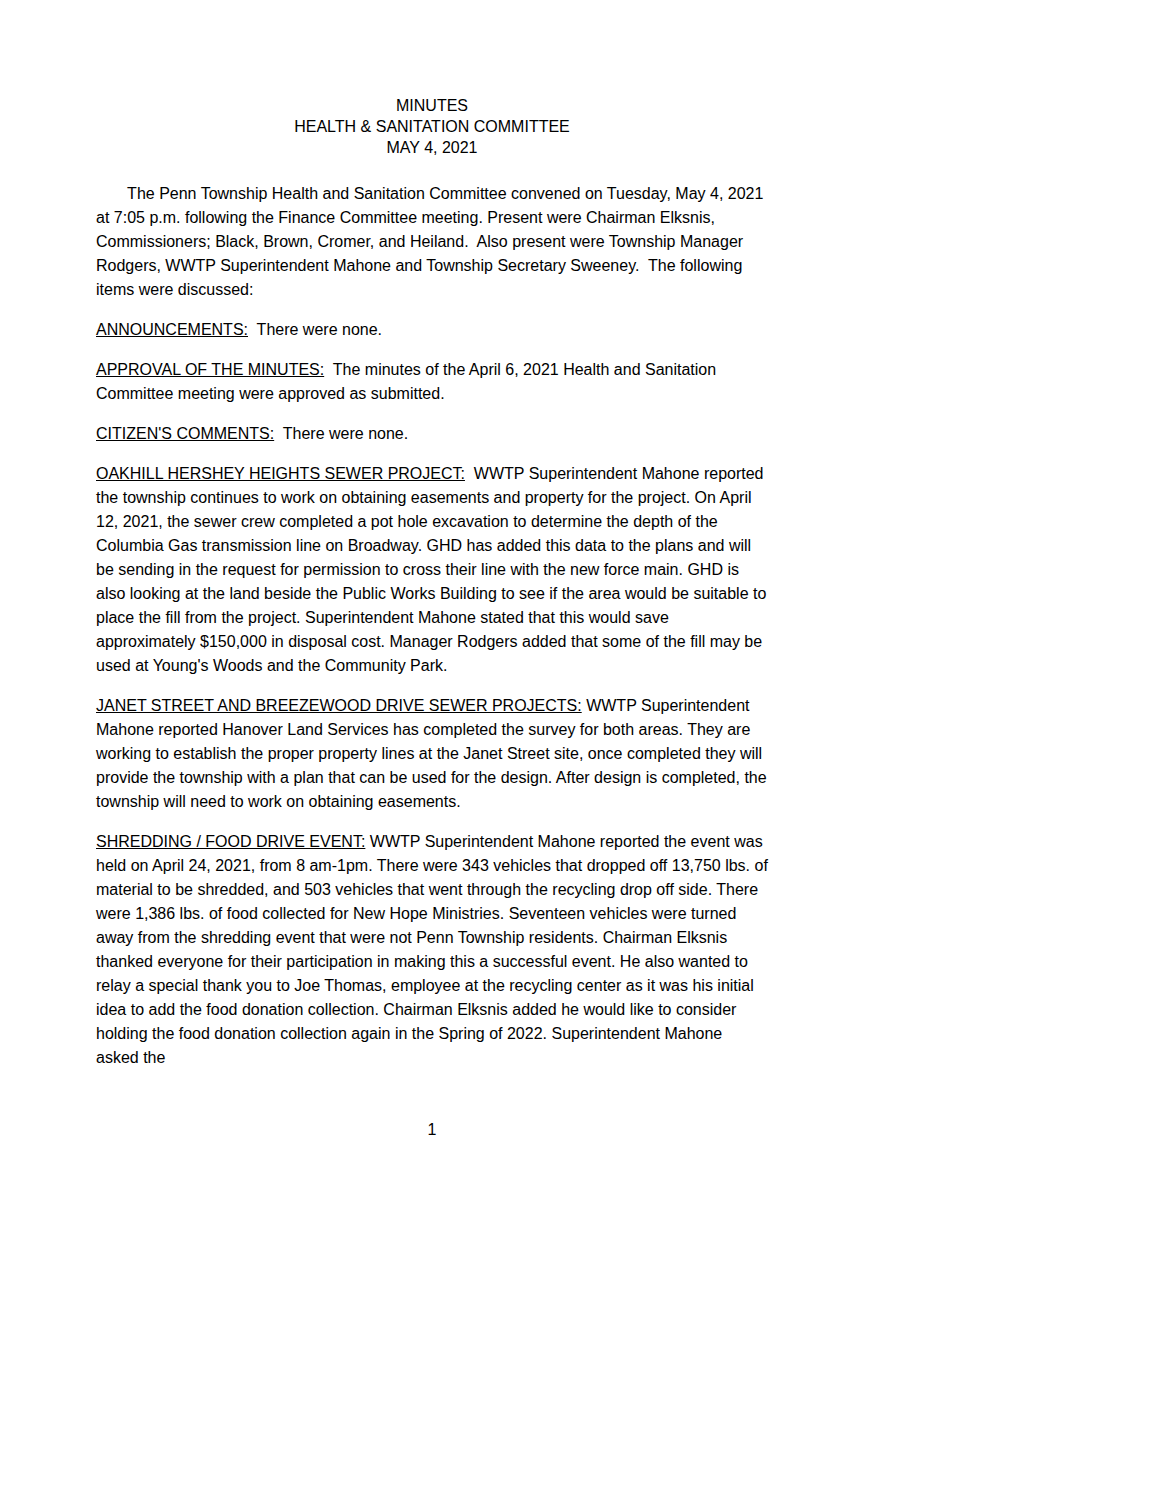MINUTES
HEALTH & SANITATION COMMITTEE
MAY 4, 2021
The Penn Township Health and Sanitation Committee convened on Tuesday, May 4, 2021 at 7:05 p.m. following the Finance Committee meeting. Present were Chairman Elksnis, Commissioners; Black, Brown, Cromer, and Heiland. Also present were Township Manager Rodgers, WWTP Superintendent Mahone and Township Secretary Sweeney. The following items were discussed:
ANNOUNCEMENTS: There were none.
APPROVAL OF THE MINUTES: The minutes of the April 6, 2021 Health and Sanitation Committee meeting were approved as submitted.
CITIZEN'S COMMENTS: There were none.
OAKHILL HERSHEY HEIGHTS SEWER PROJECT: WWTP Superintendent Mahone reported the township continues to work on obtaining easements and property for the project. On April 12, 2021, the sewer crew completed a pot hole excavation to determine the depth of the Columbia Gas transmission line on Broadway. GHD has added this data to the plans and will be sending in the request for permission to cross their line with the new force main. GHD is also looking at the land beside the Public Works Building to see if the area would be suitable to place the fill from the project. Superintendent Mahone stated that this would save approximately $150,000 in disposal cost. Manager Rodgers added that some of the fill may be used at Young's Woods and the Community Park.
JANET STREET AND BREEZEWOOD DRIVE SEWER PROJECTS: WWTP Superintendent Mahone reported Hanover Land Services has completed the survey for both areas. They are working to establish the proper property lines at the Janet Street site, once completed they will provide the township with a plan that can be used for the design. After design is completed, the township will need to work on obtaining easements.
SHREDDING / FOOD DRIVE EVENT: WWTP Superintendent Mahone reported the event was held on April 24, 2021, from 8 am-1pm. There were 343 vehicles that dropped off 13,750 lbs. of material to be shredded, and 503 vehicles that went through the recycling drop off side. There were 1,386 lbs. of food collected for New Hope Ministries. Seventeen vehicles were turned away from the shredding event that were not Penn Township residents. Chairman Elksnis thanked everyone for their participation in making this a successful event. He also wanted to relay a special thank you to Joe Thomas, employee at the recycling center as it was his initial idea to add the food donation collection. Chairman Elksnis added he would like to consider holding the food donation collection again in the Spring of 2022. Superintendent Mahone asked the
1